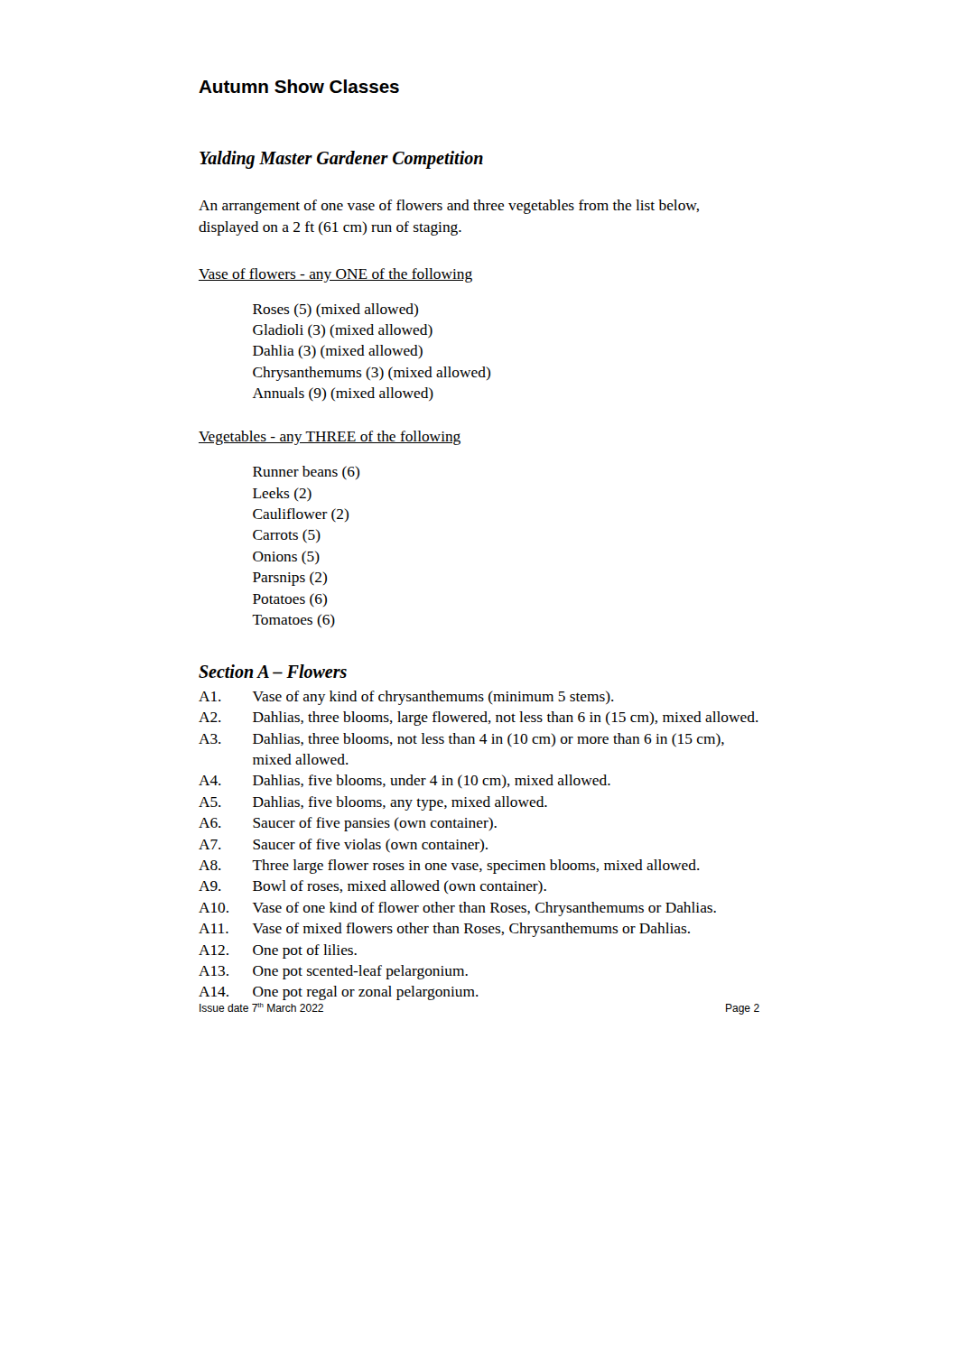Autumn Show Classes
Yalding Master Gardener Competition
An arrangement of one vase of flowers and three vegetables from the list below, displayed on a 2 ft (61 cm) run of staging.
Vase of flowers - any ONE of the following
Roses (5) (mixed allowed)
Gladioli (3) (mixed allowed)
Dahlia (3) (mixed allowed)
Chrysanthemums (3) (mixed allowed)
Annuals (9) (mixed allowed)
Vegetables - any THREE of the following
Runner beans (6)
Leeks (2)
Cauliflower (2)
Carrots (5)
Onions (5)
Parsnips (2)
Potatoes (6)
Tomatoes (6)
Section A – Flowers
| A1. | Vase of any kind of chrysanthemums (minimum 5 stems). |
| A2. | Dahlias, three blooms, large flowered, not less than 6 in (15 cm), mixed allowed. |
| A3. | Dahlias, three blooms, not less than 4 in (10 cm) or more than 6 in (15 cm), mixed allowed. |
| A4. | Dahlias, five blooms, under 4 in (10 cm), mixed allowed. |
| A5. | Dahlias, five blooms, any type, mixed allowed. |
| A6. | Saucer of five pansies (own container). |
| A7. | Saucer of five violas (own container). |
| A8. | Three large flower roses in one vase, specimen blooms, mixed allowed. |
| A9. | Bowl of roses, mixed allowed (own container). |
| A10. | Vase of one kind of flower other than Roses, Chrysanthemums or Dahlias. |
| A11. | Vase of mixed flowers other than Roses, Chrysanthemums or Dahlias. |
| A12. | One pot of lilies. |
| A13. | One pot scented-leaf pelargonium. |
| A14. | One pot regal or zonal pelargonium. |
Issue date 7th March 2022 Page 2